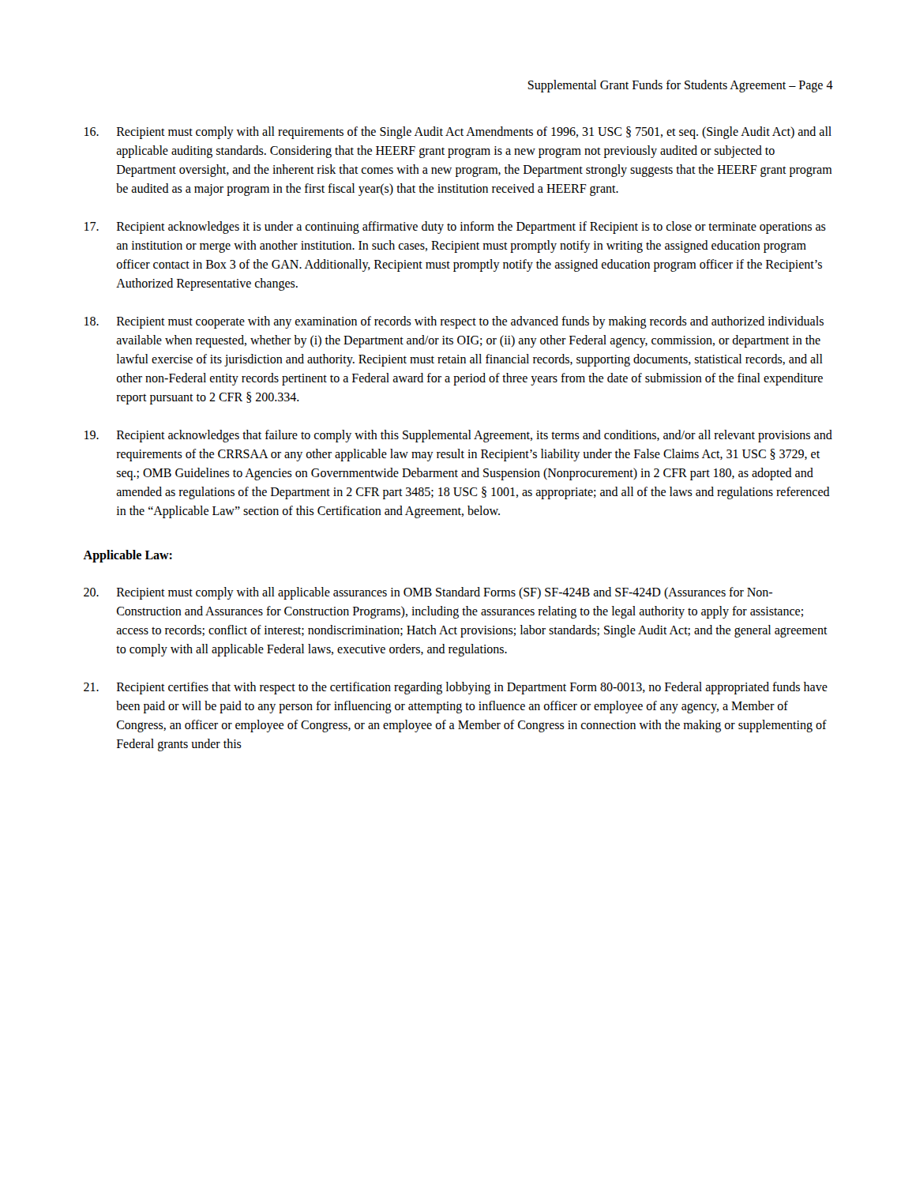Supplemental Grant Funds for Students Agreement – Page 4
16. Recipient must comply with all requirements of the Single Audit Act Amendments of 1996, 31 USC § 7501, et seq. (Single Audit Act) and all applicable auditing standards. Considering that the HEERF grant program is a new program not previously audited or subjected to Department oversight, and the inherent risk that comes with a new program, the Department strongly suggests that the HEERF grant program be audited as a major program in the first fiscal year(s) that the institution received a HEERF grant.
17. Recipient acknowledges it is under a continuing affirmative duty to inform the Department if Recipient is to close or terminate operations as an institution or merge with another institution. In such cases, Recipient must promptly notify in writing the assigned education program officer contact in Box 3 of the GAN. Additionally, Recipient must promptly notify the assigned education program officer if the Recipient’s Authorized Representative changes.
18. Recipient must cooperate with any examination of records with respect to the advanced funds by making records and authorized individuals available when requested, whether by (i) the Department and/or its OIG; or (ii) any other Federal agency, commission, or department in the lawful exercise of its jurisdiction and authority. Recipient must retain all financial records, supporting documents, statistical records, and all other non-Federal entity records pertinent to a Federal award for a period of three years from the date of submission of the final expenditure report pursuant to 2 CFR § 200.334.
19. Recipient acknowledges that failure to comply with this Supplemental Agreement, its terms and conditions, and/or all relevant provisions and requirements of the CRRSAA or any other applicable law may result in Recipient’s liability under the False Claims Act, 31 USC § 3729, et seq.; OMB Guidelines to Agencies on Governmentwide Debarment and Suspension (Nonprocurement) in 2 CFR part 180, as adopted and amended as regulations of the Department in 2 CFR part 3485; 18 USC § 1001, as appropriate; and all of the laws and regulations referenced in the “Applicable Law” section of this Certification and Agreement, below.
Applicable Law:
20. Recipient must comply with all applicable assurances in OMB Standard Forms (SF) SF-424B and SF-424D (Assurances for Non-Construction and Assurances for Construction Programs), including the assurances relating to the legal authority to apply for assistance; access to records; conflict of interest; nondiscrimination; Hatch Act provisions; labor standards; Single Audit Act; and the general agreement to comply with all applicable Federal laws, executive orders, and regulations.
21. Recipient certifies that with respect to the certification regarding lobbying in Department Form 80-0013, no Federal appropriated funds have been paid or will be paid to any person for influencing or attempting to influence an officer or employee of any agency, a Member of Congress, an officer or employee of Congress, or an employee of a Member of Congress in connection with the making or supplementing of Federal grants under this